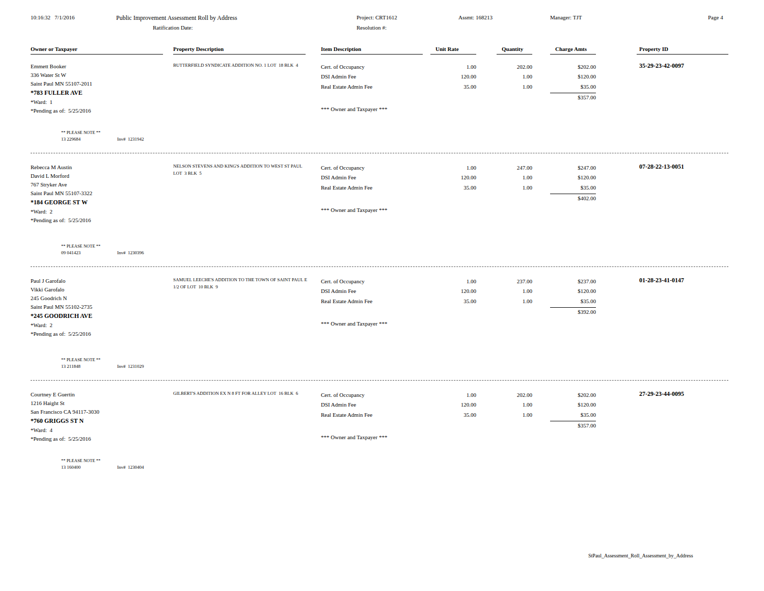10:16:32 7/1/2016
Public Improvement Assessment Roll by Address
Project: CRT1612
Assmt: 168213
Manager: TJT
Page 4
Ratification Date:
Resolution #:
Owner or Taxpayer
Property Description
Item Description
Unit Rate
Quantity
Charge Amts
Property ID
Emmett Booker
336 Water St W
Saint Paul MN 55107-2011
*783 FULLER AVE
*Ward: 1
*Pending as of: 5/25/2016
** PLEASE NOTE **
13 229684
Inv# 1231942
BUTTERFIELD SYNDICATE ADDITION NO. 1 LOT 18 BLK 4
Cert. of Occupancy
DSI Admin Fee
Real Estate Admin Fee
1.00
120.00
35.00
202.00
1.00
1.00
$202.00
$120.00
$35.00
$357.00
*** Owner and Taxpayer ***
35-29-23-42-0097
Rebecca M Austin
David L Morford
767 Stryker Ave
Saint Paul MN 55107-3322
*184 GEORGE ST W
*Ward: 2
*Pending as of: 5/25/2016
** PLEASE NOTE **
09 041423
Inv# 1230396
NELSON STEVENS AND KING'S ADDITION TO WEST ST PAUL LOT 3 BLK 5
Cert. of Occupancy
DSI Admin Fee
Real Estate Admin Fee
1.00
120.00
35.00
247.00
1.00
1.00
$247.00
$120.00
$35.00
$402.00
*** Owner and Taxpayer ***
07-28-22-13-0051
Paul J Garofalo
Vikki Garofalo
245 Goodrich N
Saint Paul MN 55102-2735
*245 GOODRICH AVE
*Ward: 2
*Pending as of: 5/25/2016
** PLEASE NOTE **
13 211848
Inv# 1231029
SAMUEL LEECHE'S ADDITION TO THE TOWN OF SAINT PAUL E 1/2 OF LOT 10 BLK 9
Cert. of Occupancy
DSI Admin Fee
Real Estate Admin Fee
1.00
120.00
35.00
237.00
1.00
1.00
$237.00
$120.00
$35.00
$392.00
*** Owner and Taxpayer ***
01-28-23-41-0147
Courtney E Guertin
1216 Haight St
San Francisco CA 94117-3030
*760 GRIGGS ST N
*Ward: 4
*Pending as of: 5/25/2016
** PLEASE NOTE **
13 160400
Inv# 1230404
GILBERT'S ADDITION EX N 8 FT FOR ALLEY LOT 16 BLK 6
Cert. of Occupancy
DSI Admin Fee
Real Estate Admin Fee
1.00
120.00
35.00
202.00
1.00
1.00
$202.00
$120.00
$35.00
$357.00
*** Owner and Taxpayer ***
27-29-23-44-0095
StPaul_Assessment_Roll_Assessment_by_Address